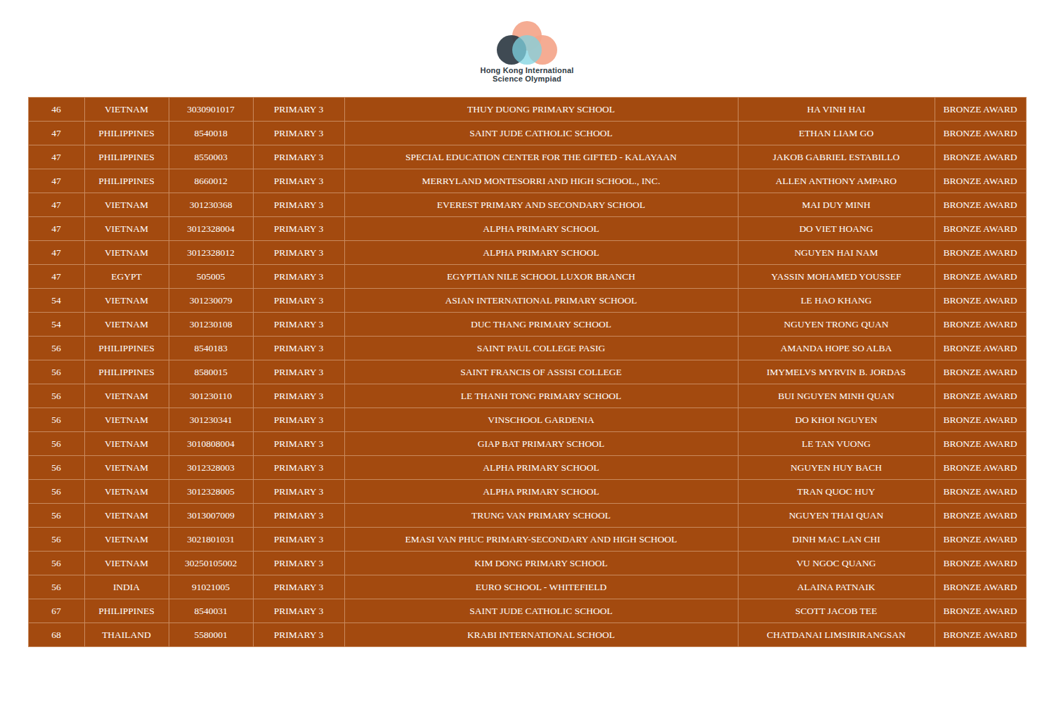Hong Kong International
Science Olympiad
| 46 | VIETNAM | 3030901017 | PRIMARY 3 | THUY DUONG PRIMARY SCHOOL | HA VINH HAI | BRONZE AWARD |
| 47 | PHILIPPINES | 8540018 | PRIMARY 3 | SAINT JUDE CATHOLIC SCHOOL | ETHAN LIAM GO | BRONZE AWARD |
| 47 | PHILIPPINES | 8550003 | PRIMARY 3 | SPECIAL EDUCATION CENTER FOR THE GIFTED - KALAYAAN | JAKOB GABRIEL ESTABILLO | BRONZE AWARD |
| 47 | PHILIPPINES | 8660012 | PRIMARY 3 | MERRYLAND MONTESORRI AND HIGH SCHOOL., INC. | ALLEN ANTHONY AMPARO | BRONZE AWARD |
| 47 | VIETNAM | 301230368 | PRIMARY 3 | EVEREST PRIMARY AND SECONDARY SCHOOL | MAI DUY MINH | BRONZE AWARD |
| 47 | VIETNAM | 3012328004 | PRIMARY 3 | ALPHA PRIMARY SCHOOL | DO VIET HOANG | BRONZE AWARD |
| 47 | VIETNAM | 3012328012 | PRIMARY 3 | ALPHA PRIMARY SCHOOL | NGUYEN HAI NAM | BRONZE AWARD |
| 47 | EGYPT | 505005 | PRIMARY 3 | EGYPTIAN NILE SCHOOL LUXOR BRANCH | YASSIN MOHAMED YOUSSEF | BRONZE AWARD |
| 54 | VIETNAM | 301230079 | PRIMARY 3 | ASIAN INTERNATIONAL PRIMARY SCHOOL | LE HAO KHANG | BRONZE AWARD |
| 54 | VIETNAM | 301230108 | PRIMARY 3 | DUC THANG PRIMARY SCHOOL | NGUYEN TRONG QUAN | BRONZE AWARD |
| 56 | PHILIPPINES | 8540183 | PRIMARY 3 | SAINT PAUL COLLEGE PASIG | AMANDA HOPE SO ALBA | BRONZE AWARD |
| 56 | PHILIPPINES | 8580015 | PRIMARY 3 | SAINT FRANCIS OF ASSISI COLLEGE | IMYMELVS MYRVIN B. JORDAS | BRONZE AWARD |
| 56 | VIETNAM | 301230110 | PRIMARY 3 | LE THANH TONG PRIMARY SCHOOL | BUI NGUYEN MINH QUAN | BRONZE AWARD |
| 56 | VIETNAM | 301230341 | PRIMARY 3 | VINSCHOOL GARDENIA | DO KHOI NGUYEN | BRONZE AWARD |
| 56 | VIETNAM | 3010808004 | PRIMARY 3 | GIAP BAT PRIMARY SCHOOL | LE TAN VUONG | BRONZE AWARD |
| 56 | VIETNAM | 3012328003 | PRIMARY 3 | ALPHA PRIMARY SCHOOL | NGUYEN HUY BACH | BRONZE AWARD |
| 56 | VIETNAM | 3012328005 | PRIMARY 3 | ALPHA PRIMARY SCHOOL | TRAN QUOC HUY | BRONZE AWARD |
| 56 | VIETNAM | 3013007009 | PRIMARY 3 | TRUNG VAN PRIMARY SCHOOL | NGUYEN THAI QUAN | BRONZE AWARD |
| 56 | VIETNAM | 3021801031 | PRIMARY 3 | EMASI VAN PHUC PRIMARY-SECONDARY AND HIGH SCHOOL | DINH MAC LAN CHI | BRONZE AWARD |
| 56 | VIETNAM | 30250105002 | PRIMARY 3 | KIM DONG PRIMARY SCHOOL | VU NGOC QUANG | BRONZE AWARD |
| 56 | INDIA | 91021005 | PRIMARY 3 | EURO SCHOOL - WHITEFIELD | ALAINA PATNAIK | BRONZE AWARD |
| 67 | PHILIPPINES | 8540031 | PRIMARY 3 | SAINT JUDE CATHOLIC SCHOOL | SCOTT JACOB TEE | BRONZE AWARD |
| 68 | THAILAND | 5580001 | PRIMARY 3 | KRABI INTERNATIONAL SCHOOL | CHATDANAI LIMSIRIRANGSAN | BRONZE AWARD |